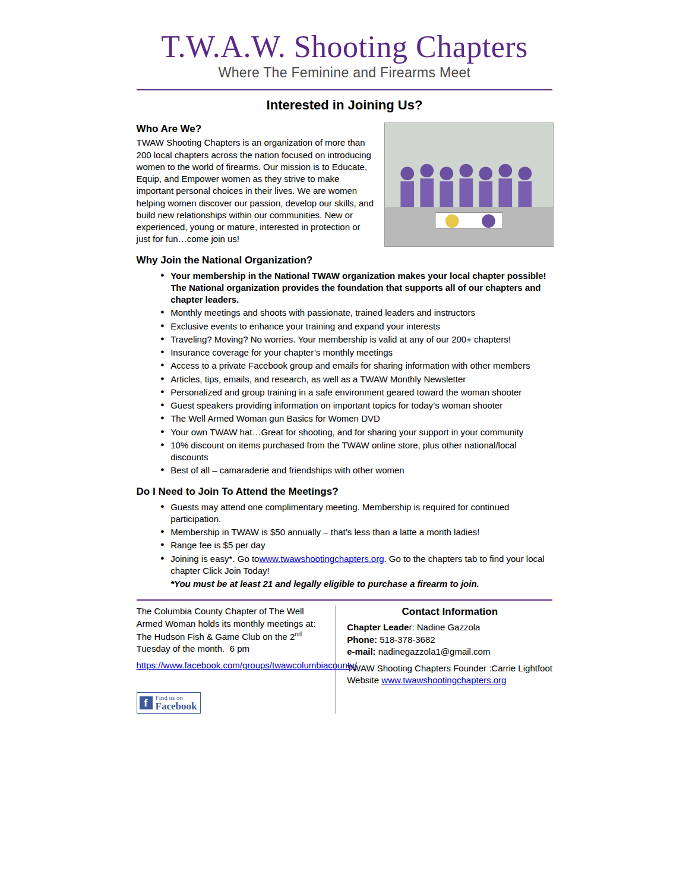T.W.A.W. Shooting Chapters
Where The Feminine and Firearms Meet
Interested in Joining Us?
Who Are We?
TWAW Shooting Chapters is an organization of more than 200 local chapters across the nation focused on introducing women to the world of firearms. Our mission is to Educate, Equip, and Empower women as they strive to make important personal choices in their lives. We are women helping women discover our passion, develop our skills, and build new relationships within our communities. New or experienced, young or mature, interested in protection or just for fun…come join us!
Why Join the National Organization?
Your membership in the National TWAW organization makes your local chapter possible! The National organization provides the foundation that supports all of our chapters and chapter leaders.
Monthly meetings and shoots with passionate, trained leaders and instructors
Exclusive events to enhance your training and expand your interests
Traveling? Moving? No worries. Your membership is valid at any of our 200+ chapters!
Insurance coverage for your chapter’s monthly meetings
Access to a private Facebook group and emails for sharing information with other members
Articles, tips, emails, and research, as well as a TWAW Monthly Newsletter
Personalized and group training in a safe environment geared toward the woman shooter
Guest speakers providing information on important topics for today’s woman shooter
The Well Armed Woman gun Basics for Women DVD
Your own TWAW hat…Great for shooting, and for sharing your support in your community
10% discount on items purchased from the TWAW online store, plus other national/local discounts
Best of all – camaraderie and friendships with other women
Do I Need to Join To Attend the Meetings?
Guests may attend one complimentary meeting. Membership is required for continued participation.
Membership in TWAW is $50 annually – that’s less than a latte a month ladies!
Range fee is $5 per day
Joining is easy*. Go towww.twawshootingchapters.org. Go to the chapters tab to find your local chapter Click Join Today!
*You must be at least 21 and legally eligible to purchase a firearm to join.
The Columbia County Chapter of The Well Armed Woman holds its monthly meetings at: The Hudson Fish & Game Club on the 2nd Tuesday of the month. 6 pm
https://www.facebook.com/groups/twawcolumbiacounty/
fFind us on Facebook
Contact Information
Chapter Leader: Nadine Gazzola
Phone: 518-378-3682
e-mail: nadinegazzola1@gmail.com
TWAW Shooting Chapters Founder :Carrie Lightfoot
Website www.twawshootingchapters.org